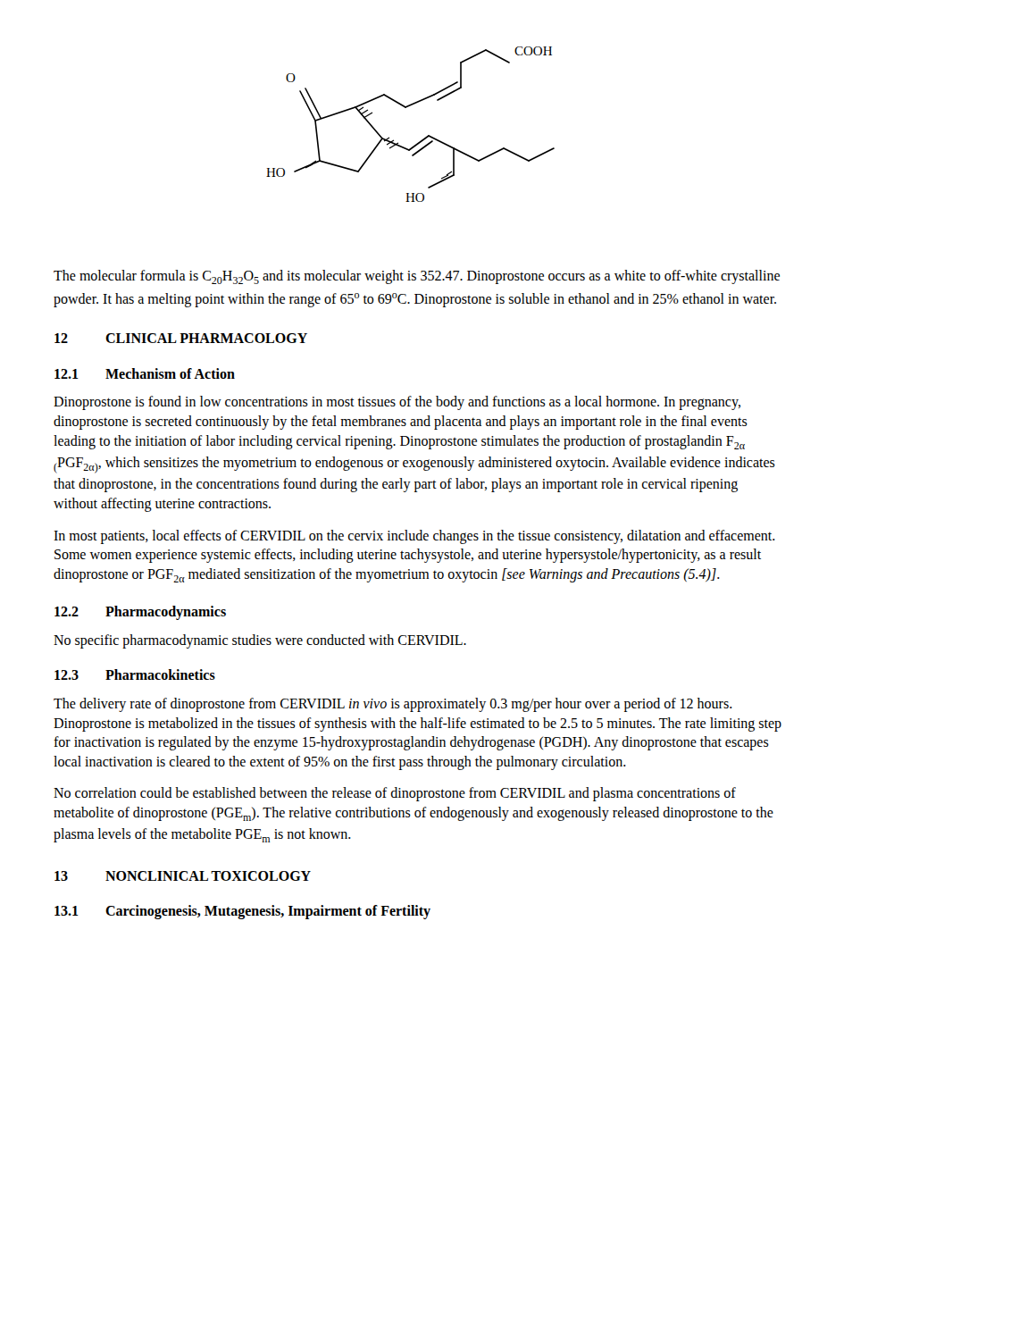O COOH HO HO
The molecular formula is C20H32O5 and its molecular weight is 352.47. Dinoprostone occurs as a white to off-white crystalline powder. It has a melting point within the range of 65o to 69oC. Dinoprostone is soluble in ethanol and in 25% ethanol in water.
12 CLINICAL PHARMACOLOGY
12.1 Mechanism of Action
Dinoprostone is found in low concentrations in most tissues of the body and functions as a local hormone. In pregnancy, dinoprostone is secreted continuously by the fetal membranes and placenta and plays an important role in the final events leading to the initiation of labor including cervical ripening. Dinoprostone stimulates the production of prostaglandin F2α (PGF2α), which sensitizes the myometrium to endogenous or exogenously administered oxytocin. Available evidence indicates that dinoprostone, in the concentrations found during the early part of labor, plays an important role in cervical ripening without affecting uterine contractions.
In most patients, local effects of CERVIDIL on the cervix include changes in the tissue consistency, dilatation and effacement. Some women experience systemic effects, including uterine tachysystole, and uterine hypersystole/hypertonicity, as a result dinoprostone or PGF2α mediated sensitization of the myometrium to oxytocin [see Warnings and Precautions (5.4)].
12.2 Pharmacodynamics
No specific pharmacodynamic studies were conducted with CERVIDIL.
12.3 Pharmacokinetics
The delivery rate of dinoprostone from CERVIDIL in vivo is approximately 0.3 mg/per hour over a period of 12 hours. Dinoprostone is metabolized in the tissues of synthesis with the half-life estimated to be 2.5 to 5 minutes. The rate limiting step for inactivation is regulated by the enzyme 15-hydroxyprostaglandin dehydrogenase (PGDH). Any dinoprostone that escapes local inactivation is cleared to the extent of 95% on the first pass through the pulmonary circulation.
No correlation could be established between the release of dinoprostone from CERVIDIL and plasma concentrations of metabolite of dinoprostone (PGEm). The relative contributions of endogenously and exogenously released dinoprostone to the plasma levels of the metabolite PGEm is not known.
13 NONCLINICAL TOXICOLOGY
13.1 Carcinogenesis, Mutagenesis, Impairment of Fertility